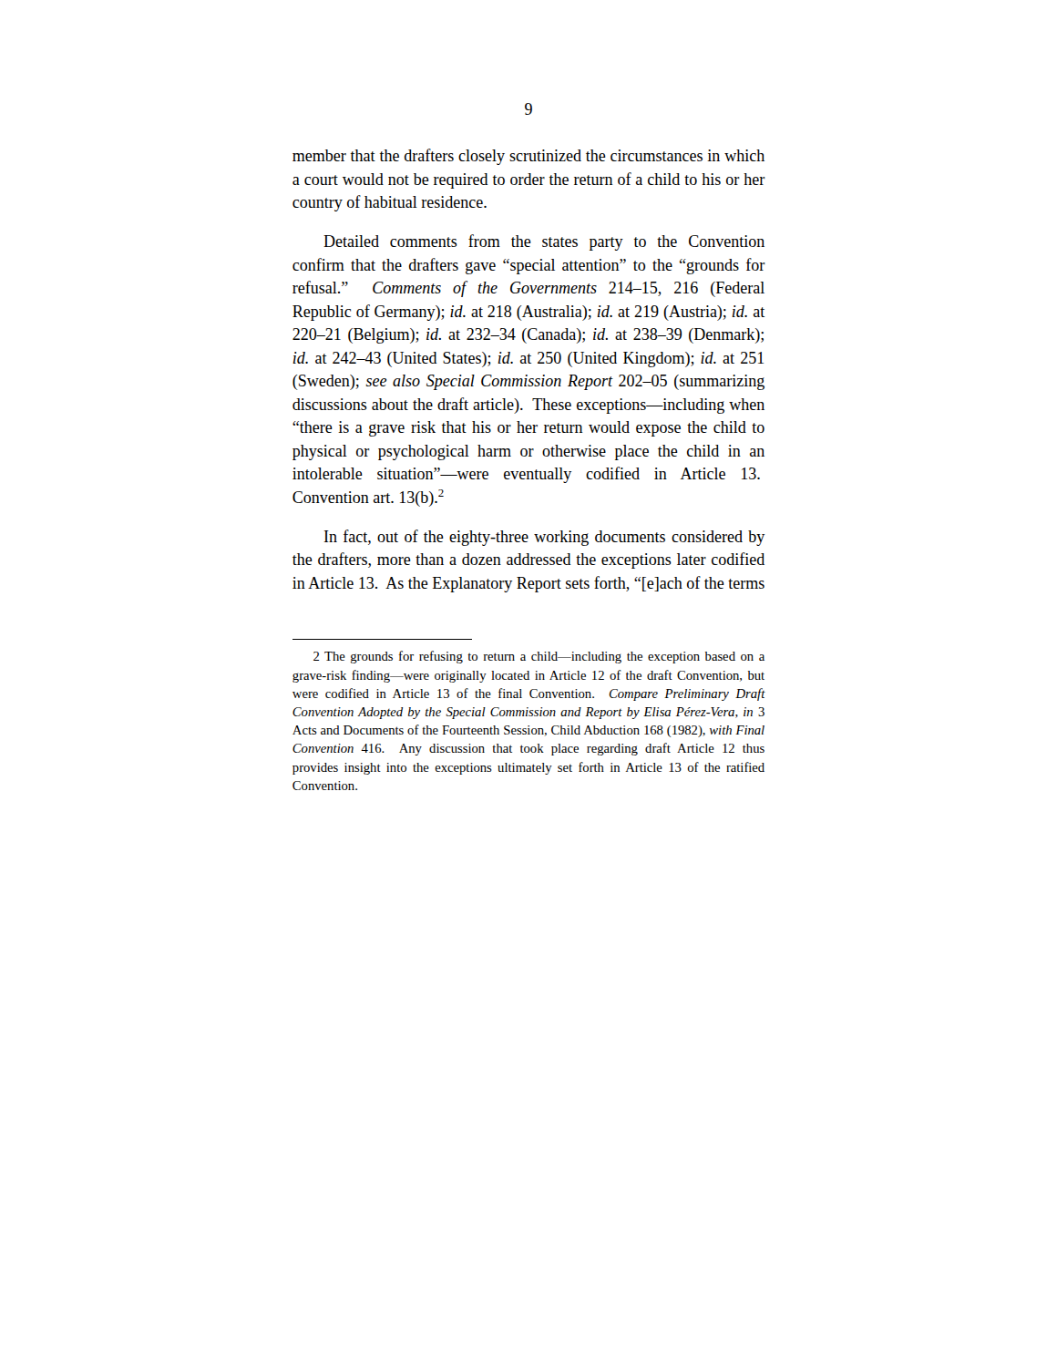9
member that the drafters closely scrutinized the circumstances in which a court would not be required to order the return of a child to his or her country of habitual residence.
Detailed comments from the states party to the Convention confirm that the drafters gave “special attention” to the “grounds for refusal.” Comments of the Governments 214–15, 216 (Federal Republic of Germany); id. at 218 (Australia); id. at 219 (Austria); id. at 220–21 (Belgium); id. at 232–34 (Canada); id. at 238–39 (Denmark); id. at 242–43 (United States); id. at 250 (United Kingdom); id. at 251 (Sweden); see also Special Commission Report 202–05 (summarizing discussions about the draft article). These exceptions—including when “there is a grave risk that his or her return would expose the child to physical or psychological harm or otherwise place the child in an intolerable situation”—were eventually codified in Article 13. Convention art. 13(b).2
In fact, out of the eighty-three working documents considered by the drafters, more than a dozen addressed the exceptions later codified in Article 13. As the Explanatory Report sets forth, “[e]ach of the terms
2 The grounds for refusing to return a child—including the exception based on a grave-risk finding—were originally located in Article 12 of the draft Convention, but were codified in Article 13 of the final Convention. Compare Preliminary Draft Convention Adopted by the Special Commission and Report by Elisa Pérez-Vera, in 3 Acts and Documents of the Fourteenth Session, Child Abduction 168 (1982), with Final Convention 416. Any discussion that took place regarding draft Article 12 thus provides insight into the exceptions ultimately set forth in Article 13 of the ratified Convention.